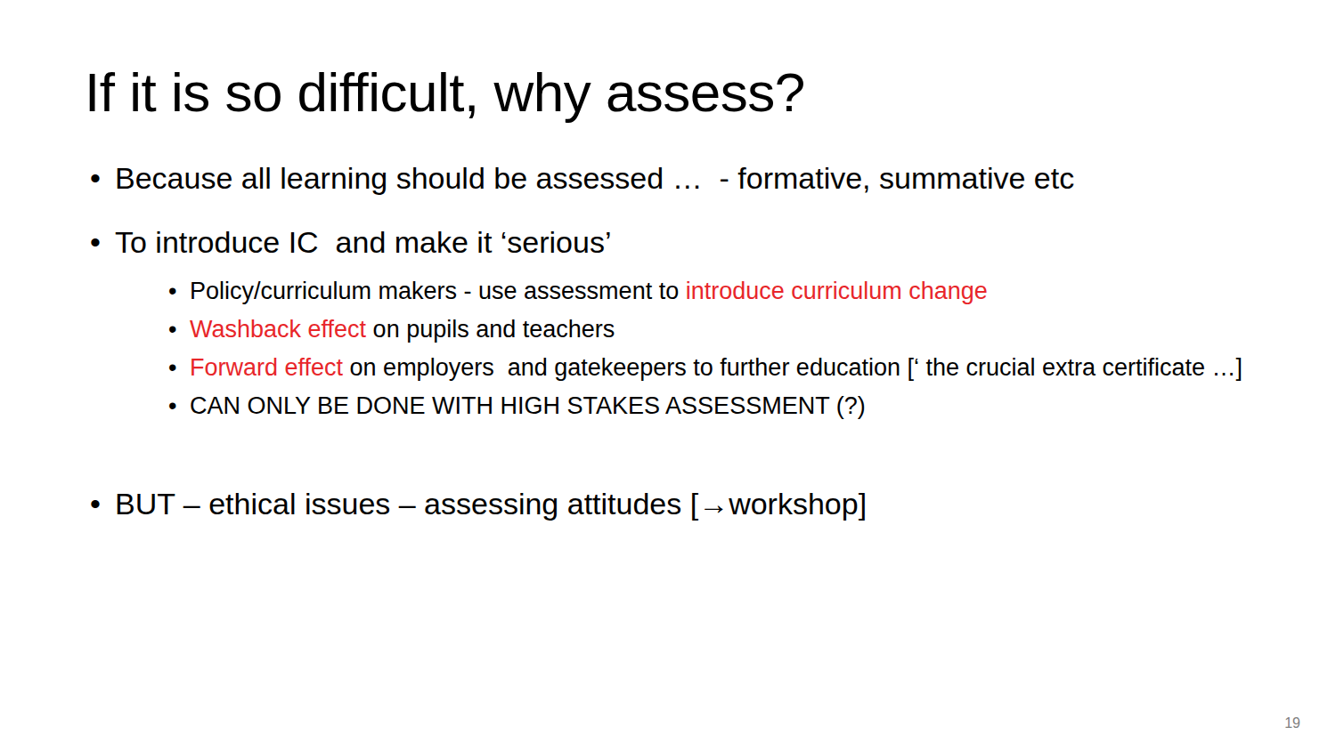If it is so difficult, why assess?
Because all learning should be assessed … - formative, summative etc
To introduce IC and make it ‘serious’
Policy/curriculum makers - use assessment to introduce curriculum change
Washback effect on pupils and teachers
Forward effect on employers and gatekeepers to further education [‘ the crucial extra certificate …]
CAN ONLY BE DONE WITH HIGH STAKES ASSESSMENT (?)
BUT – ethical issues – assessing attitudes [→workshop]
19